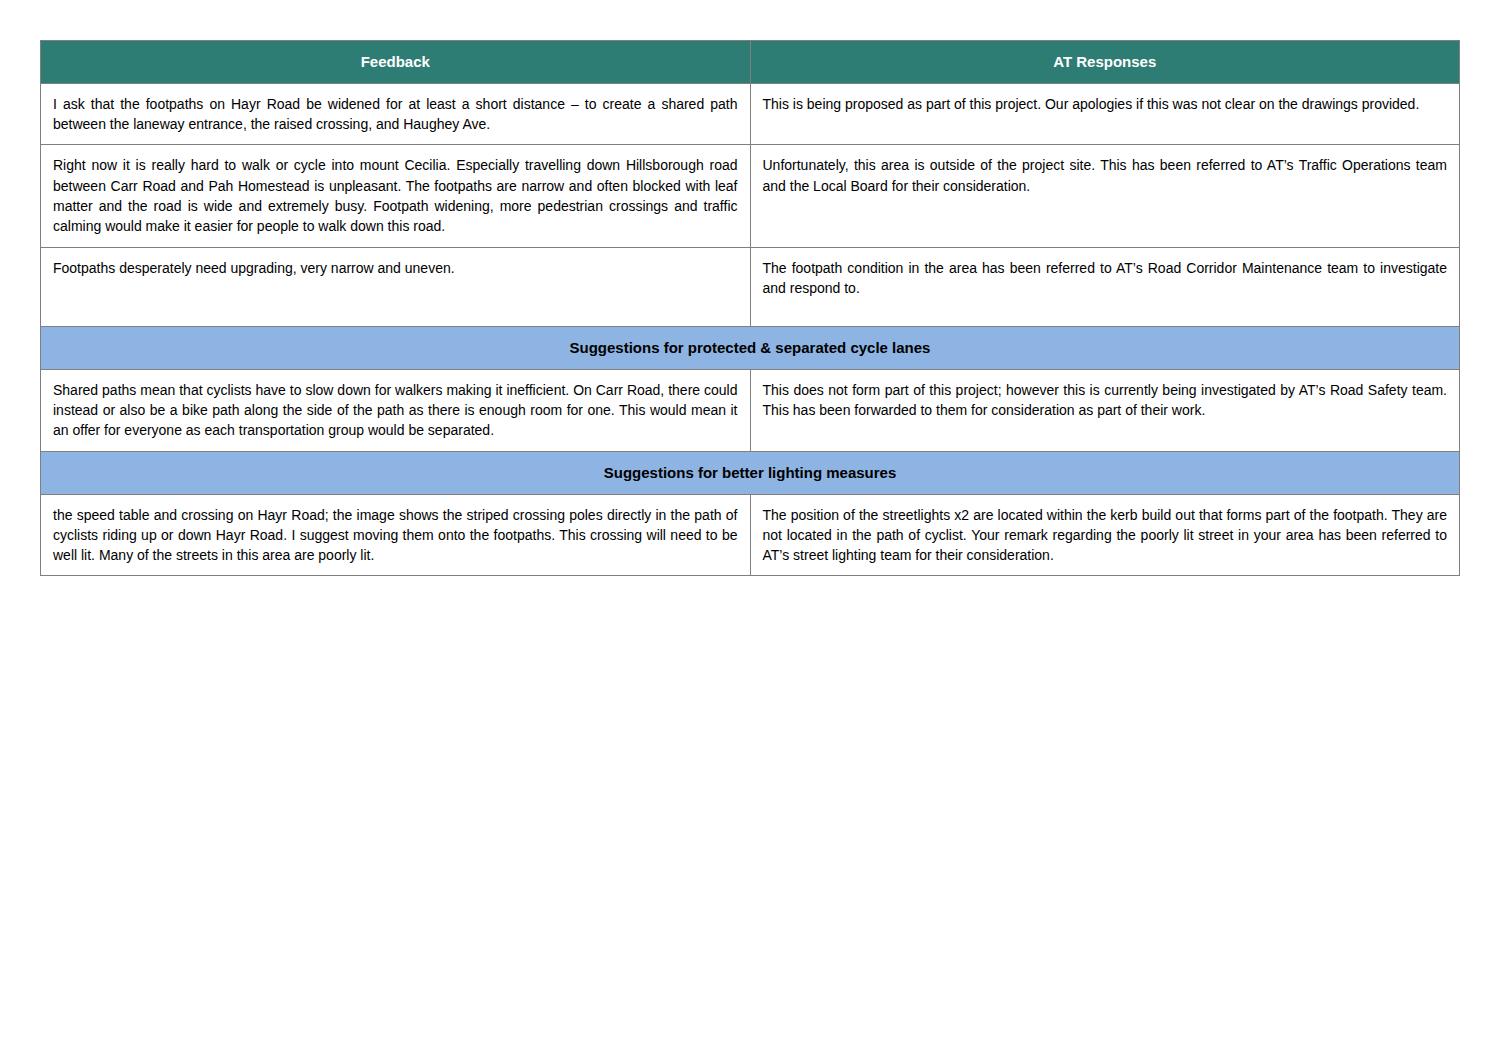| Feedback | AT Responses |
| --- | --- |
| I ask that the footpaths on Hayr Road be widened for at least a short distance – to create a shared path between the laneway entrance, the raised crossing, and Haughey Ave. | This is being proposed as part of this project. Our apologies if this was not clear on the drawings provided. |
| Right now it is really hard to walk or cycle into mount Cecilia. Especially travelling down Hillsborough road between Carr Road and Pah Homestead is unpleasant. The footpaths are narrow and often blocked with leaf matter and the road is wide and extremely busy. Footpath widening, more pedestrian crossings and traffic calming would make it easier for people to walk down this road. | Unfortunately, this area is outside of the project site. This has been referred to AT’s Traffic Operations team and the Local Board for their consideration. |
| Footpaths desperately need upgrading, very narrow and uneven. | The footpath condition in the area has been referred to AT’s Road Corridor Maintenance team to investigate and respond to. |
| Suggestions for protected & separated cycle lanes |
| Shared paths mean that cyclists have to slow down for walkers making it inefficient. On Carr Road, there could instead or also be a bike path along the side of the path as there is enough room for one. This would mean it an offer for everyone as each transportation group would be separated. | This does not form part of this project; however this is currently being investigated by AT’s Road Safety team. This has been forwarded to them for consideration as part of their work. |
| Suggestions for better lighting measures |
| the speed table and crossing on Hayr Road; the image shows the striped crossing poles directly in the path of cyclists riding up or down Hayr Road. I suggest moving them onto the footpaths. This crossing will need to be well lit. Many of the streets in this area are poorly lit. | The position of the streetlights x2 are located within the kerb build out that forms part of the footpath. They are not located in the path of cyclist. Your remark regarding the poorly lit street in your area has been referred to AT’s street lighting team for their consideration. |